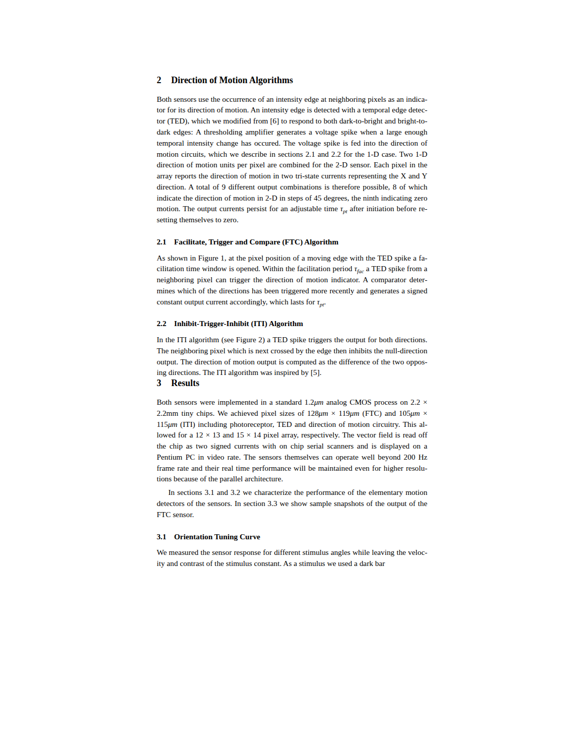2 Direction of Motion Algorithms
Both sensors use the occurrence of an intensity edge at neighboring pixels as an indicator for its direction of motion. An intensity edge is detected with a temporal edge detector (TED), which we modified from [6] to respond to both dark-to-bright and bright-to-dark edges: A thresholding amplifier generates a voltage spike when a large enough temporal intensity change has occured. The voltage spike is fed into the direction of motion circuits, which we describe in sections 2.1 and 2.2 for the 1-D case. Two 1-D direction of motion units per pixel are combined for the 2-D sensor. Each pixel in the array reports the direction of motion in two tri-state currents representing the X and Y direction. A total of 9 different output combinations is therefore possible, 8 of which indicate the direction of motion in 2-D in steps of 45 degrees, the ninth indicating zero motion. The output currents persist for an adjustable time τpt after initiation before resetting themselves to zero.
2.1 Facilitate, Trigger and Compare (FTC) Algorithm
As shown in Figure 1, at the pixel position of a moving edge with the TED spike a facilitation time window is opened. Within the facilitation period τfac a TED spike from a neighboring pixel can trigger the direction of motion indicator. A comparator determines which of the directions has been triggered more recently and generates a signed constant output current accordingly, which lasts for τpt.
2.2 Inhibit-Trigger-Inhibit (ITI) Algorithm
In the ITI algorithm (see Figure 2) a TED spike triggers the output for both directions. The neighboring pixel which is next crossed by the edge then inhibits the null-direction output. The direction of motion output is computed as the difference of the two opposing directions. The ITI algorithm was inspired by [5].
3 Results
Both sensors were implemented in a standard 1.2μm analog CMOS process on 2.2 × 2.2mm tiny chips. We achieved pixel sizes of 128μm × 119μm (FTC) and 105μm × 115μm (ITI) including photoreceptor, TED and direction of motion circuitry. This allowed for a 12 × 13 and 15 × 14 pixel array, respectively. The vector field is read off the chip as two signed currents with on chip serial scanners and is displayed on a Pentium PC in video rate. The sensors themselves can operate well beyond 200 Hz frame rate and their real time performance will be maintained even for higher resolutions because of the parallel architecture.
In sections 3.1 and 3.2 we characterize the performance of the elementary motion detectors of the sensors. In section 3.3 we show sample snapshots of the output of the FTC sensor.
3.1 Orientation Tuning Curve
We measured the sensor response for different stimulus angles while leaving the velocity and contrast of the stimulus constant. As a stimulus we used a dark bar